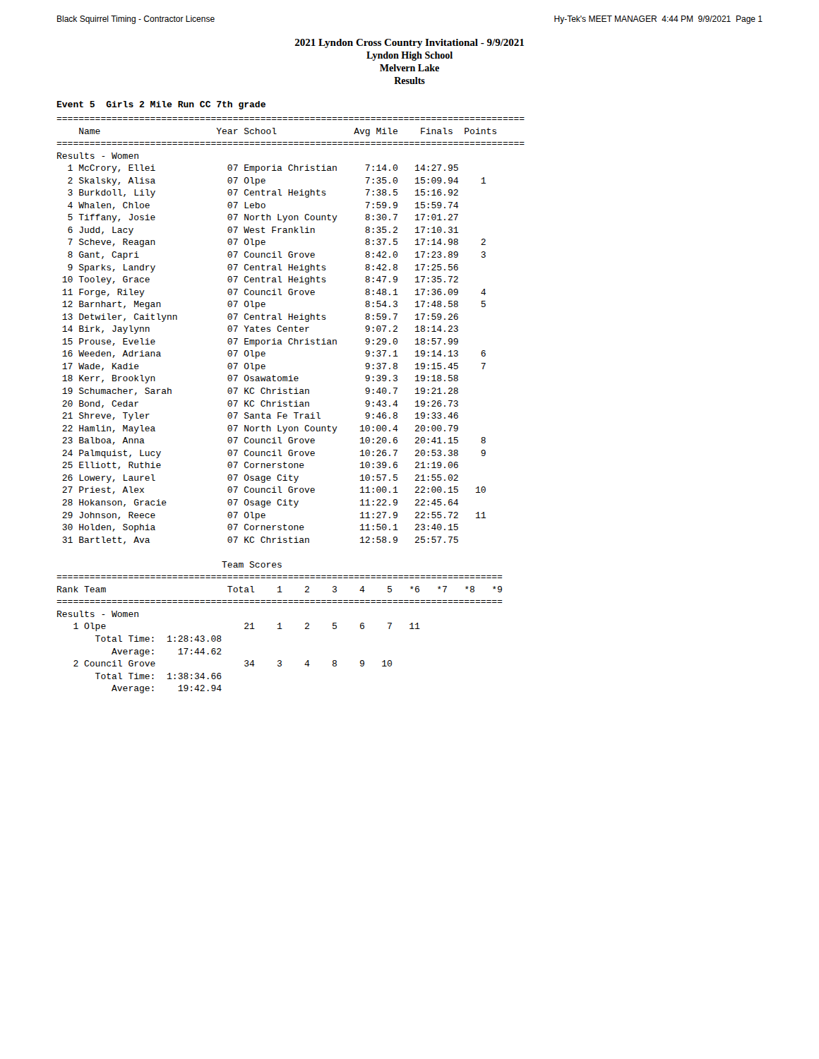Black Squirrel Timing - Contractor License Hy-Tek's MEET MANAGER 4:44 PM 9/9/2021 Page 1
2021 Lyndon Cross Country Invitational - 9/9/2021
Lyndon High School
Melvern Lake
Results
Event 5 Girls 2 Mile Run CC 7th grade
=====================================================================================
    Name                     Year School              Avg Mile    Finals  Points
=====================================================================================
Results - Women
  1 McCrory, Ellei             07 Emporia Christian     7:14.0   14:27.95
  2 Skalsky, Alisa             07 Olpe                  7:35.0   15:09.94    1
  3 Burkdoll, Lily             07 Central Heights       7:38.5   15:16.92
  4 Whalen, Chloe              07 Lebo                  7:59.9   15:59.74
  5 Tiffany, Josie             07 North Lyon County     8:30.7   17:01.27
  6 Judd, Lacy                 07 West Franklin         8:35.2   17:10.31
  7 Scheve, Reagan             07 Olpe                  8:37.5   17:14.98    2
  8 Gant, Capri                07 Council Grove         8:42.0   17:23.89    3
  9 Sparks, Landry             07 Central Heights       8:42.8   17:25.56
 10 Tooley, Grace              07 Central Heights       8:47.9   17:35.72
 11 Forge, Riley               07 Council Grove         8:48.1   17:36.09    4
 12 Barnhart, Megan            07 Olpe                  8:54.3   17:48.58    5
 13 Detwiler, Caitlynn         07 Central Heights       8:59.7   17:59.26
 14 Birk, Jaylynn              07 Yates Center          9:07.2   18:14.23
 15 Prouse, Evelie             07 Emporia Christian     9:29.0   18:57.99
 16 Weeden, Adriana            07 Olpe                  9:37.1   19:14.13    6
 17 Wade, Kadie                07 Olpe                  9:37.8   19:15.45    7
 18 Kerr, Brooklyn             07 Osawatomie            9:39.3   19:18.58
 19 Schumacher, Sarah          07 KC Christian          9:40.7   19:21.28
 20 Bond, Cedar                07 KC Christian          9:43.4   19:26.73
 21 Shreve, Tyler              07 Santa Fe Trail        9:46.8   19:33.46
 22 Hamlin, Maylea             07 North Lyon County    10:00.4   20:00.79
 23 Balboa, Anna               07 Council Grove        10:20.6   20:41.15    8
 24 Palmquist, Lucy            07 Council Grove        10:26.7   20:53.38    9
 25 Elliott, Ruthie            07 Cornerstone          10:39.6   21:19.06
 26 Lowery, Laurel             07 Osage City           10:57.5   21:55.02
 27 Priest, Alex               07 Council Grove        11:00.1   22:00.15   10
 28 Hokanson, Gracie           07 Osage City           11:22.9   22:45.64
 29 Johnson, Reece             07 Olpe                 11:27.9   22:55.72   11
 30 Holden, Sophia             07 Cornerstone          11:50.1   23:40.15
 31 Bartlett, Ava              07 KC Christian         12:58.9   25:57.75

                              Team Scores
=================================================================================
Rank Team                      Total    1    2    3    4    5   *6   *7   *8   *9
=================================================================================
Results - Women
   1 Olpe                         21    1    2    5    6    7   11
       Total Time:  1:28:43.08
          Average:    17:44.62
   2 Council Grove                34    3    4    8    9   10
       Total Time:  1:38:34.66
          Average:    19:42.94